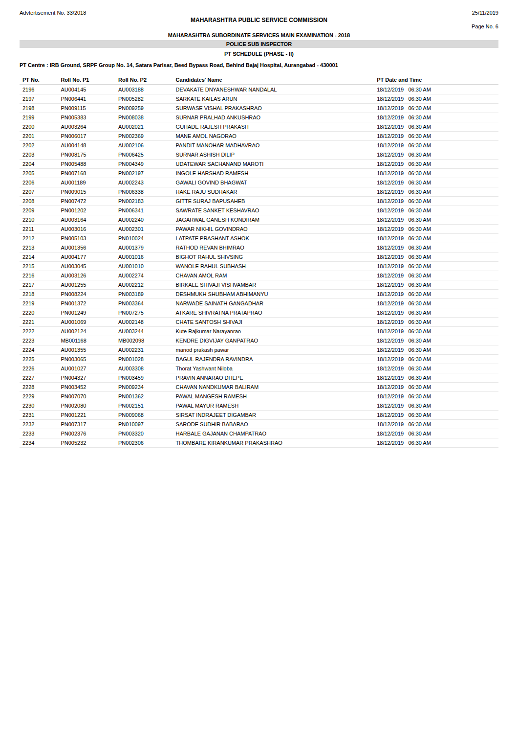Advtertisement No. 33/2018
25/11/2019
MAHARASHTRA PUBLIC SERVICE COMMISSION
Page No. 6
MAHARASHTRA SUBORDINATE SERVICES MAIN EXAMINATION - 2018
POLICE SUB INSPECTOR
PT SCHEDULE (PHASE - II)
PT Centre : IRB Ground, SRPF Group No. 14, Satara Parisar, Beed Bypass Road, Behind Bajaj Hospital, Aurangabad - 430001
| PT No. | Roll No. P1 | Roll No. P2 | Candidates' Name | PT Date and Time |
| --- | --- | --- | --- | --- |
| 2196 | AU004145 | AU003188 | DEVAKATE DNYANESHWAR NANDALAL | 18/12/2019 06:30 AM |
| 2197 | PN006441 | PN005282 | SARKATE KAILAS ARUN | 18/12/2019 06:30 AM |
| 2198 | PN009115 | PN009259 | SURWASE VISHAL PRAKASHRAO | 18/12/2019 06:30 AM |
| 2199 | PN005383 | PN008038 | SURNAR PRALHAD ANKUSHRAO | 18/12/2019 06:30 AM |
| 2200 | AU003264 | AU002021 | GUHADE RAJESH PRAKASH | 18/12/2019 06:30 AM |
| 2201 | PN006017 | PN002369 | MANE AMOL NAGORAO | 18/12/2019 06:30 AM |
| 2202 | AU004148 | AU002106 | PANDIT MANOHAR MADHAVRAO | 18/12/2019 06:30 AM |
| 2203 | PN008175 | PN006425 | SURNAR ASHISH DILIP | 18/12/2019 06:30 AM |
| 2204 | PN005488 | PN004349 | UDATEWAR SACHANAND MAROTI | 18/12/2019 06:30 AM |
| 2205 | PN007168 | PN002197 | INGOLE HARSHAD RAMESH | 18/12/2019 06:30 AM |
| 2206 | AU001189 | AU002243 | GAWALI GOVIND BHAGWAT | 18/12/2019 06:30 AM |
| 2207 | PN009015 | PN006338 | HAKE RAJU SUDHAKAR | 18/12/2019 06:30 AM |
| 2208 | PN007472 | PN002183 | GITTE SURAJ BAPUSAHEB | 18/12/2019 06:30 AM |
| 2209 | PN001202 | PN006341 | SAWRATE SANKET KESHAVRAO | 18/12/2019 06:30 AM |
| 2210 | AU003164 | AU002240 | JAGARWAL GANESH KONDIRAM | 18/12/2019 06:30 AM |
| 2211 | AU003016 | AU002301 | PAWAR NIKHIL GOVINDRAO | 18/12/2019 06:30 AM |
| 2212 | PN005103 | PN010024 | LATPATE PRASHANT ASHOK | 18/12/2019 06:30 AM |
| 2213 | AU001356 | AU001379 | RATHOD REVAN BHIMRAO | 18/12/2019 06:30 AM |
| 2214 | AU004177 | AU001016 | BIGHOT RAHUL SHIVSING | 18/12/2019 06:30 AM |
| 2215 | AU003045 | AU001010 | WANOLE RAHUL SUBHASH | 18/12/2019 06:30 AM |
| 2216 | AU003126 | AU002274 | CHAVAN AMOL RAM | 18/12/2019 06:30 AM |
| 2217 | AU001255 | AU002212 | BIRKALE SHIVAJI VISHVAMBAR | 18/12/2019 06:30 AM |
| 2218 | PN008224 | PN003189 | DESHMUKH SHUBHAM ABHIMANYU | 18/12/2019 06:30 AM |
| 2219 | PN001372 | PN003364 | NARWADE SAINATH GANGADHAR | 18/12/2019 06:30 AM |
| 2220 | PN001249 | PN007275 | ATKARE SHIVRATNA PRATAPRAO | 18/12/2019 06:30 AM |
| 2221 | AU001069 | AU002148 | CHATE SANTOSH SHIVAJI | 18/12/2019 06:30 AM |
| 2222 | AU002124 | AU003244 | Kute Rajkumar Narayanrao | 18/12/2019 06:30 AM |
| 2223 | MB001168 | MB002098 | KENDRE DIGVIJAY GANPATRAO | 18/12/2019 06:30 AM |
| 2224 | AU001355 | AU002231 | manod prakash pawar | 18/12/2019 06:30 AM |
| 2225 | PN003065 | PN001028 | BAGUL RAJENDRA RAVINDRA | 18/12/2019 06:30 AM |
| 2226 | AU001027 | AU003308 | Thorat Yashwant Niloba | 18/12/2019 06:30 AM |
| 2227 | PN004327 | PN003459 | PRAVIN ANNARAO DHEPE | 18/12/2019 06:30 AM |
| 2228 | PN003452 | PN009234 | CHAVAN NANDKUMAR BALIRAM | 18/12/2019 06:30 AM |
| 2229 | PN007070 | PN001362 | PAWAL MANGESH RAMESH | 18/12/2019 06:30 AM |
| 2230 | PN002080 | PN002151 | PAWAL MAYUR RAMESH | 18/12/2019 06:30 AM |
| 2231 | PN001221 | PN009068 | SIRSAT INDRAJEET DIGAMBAR | 18/12/2019 06:30 AM |
| 2232 | PN007317 | PN010097 | SARODE SUDHIR BABARAO | 18/12/2019 06:30 AM |
| 2233 | PN002376 | PN003320 | HARBALE GAJANAN CHAMPATRAO | 18/12/2019 06:30 AM |
| 2234 | PN005232 | PN002306 | THOMBARE KIRANKUMAR PRAKASHRAO | 18/12/2019 06:30 AM |